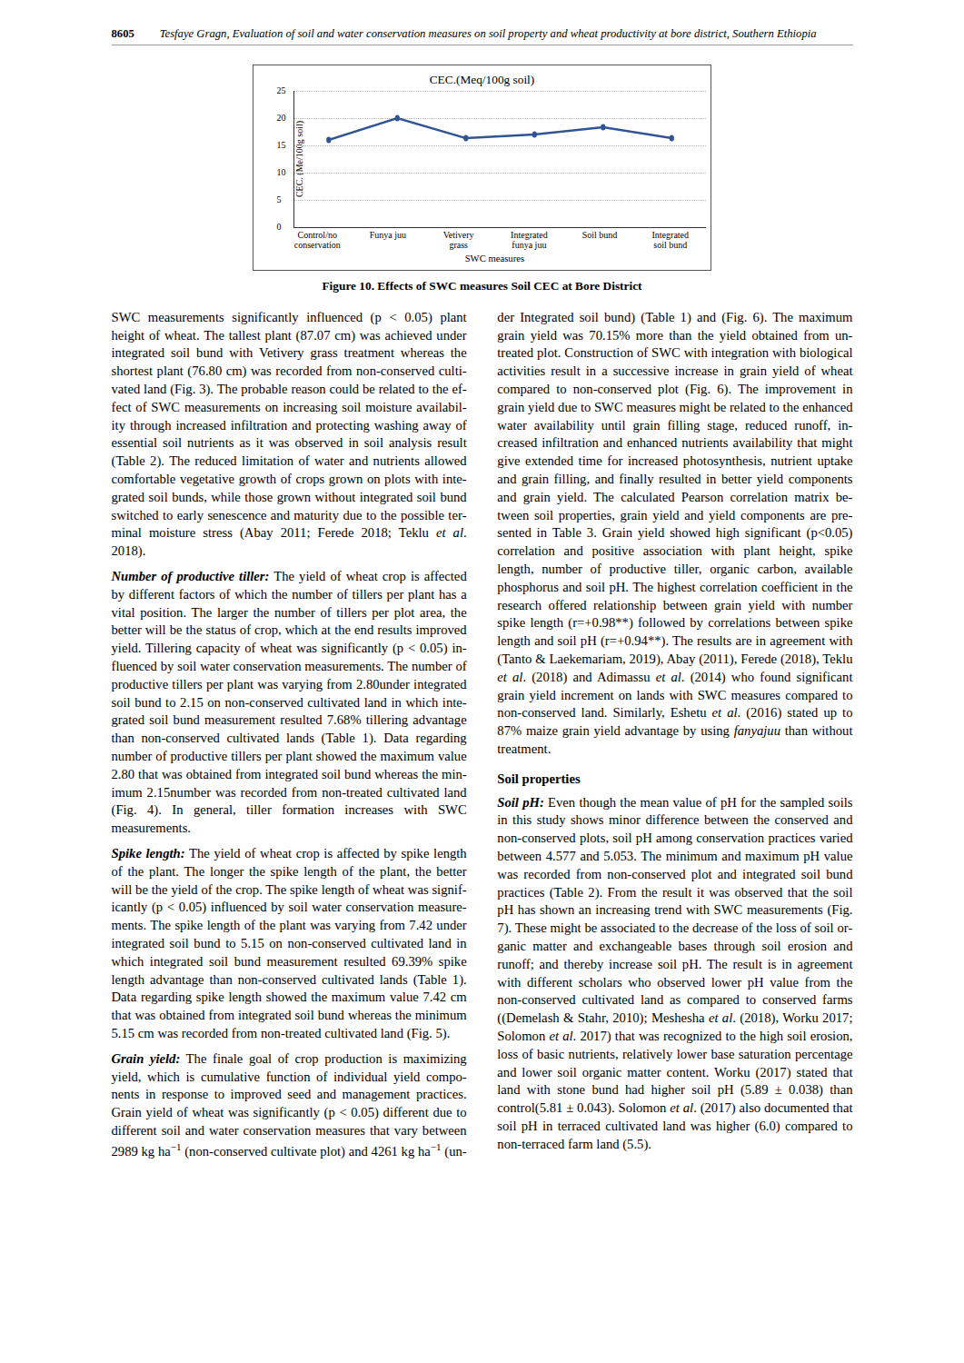8605 Tesfaye Gragn, Evaluation of soil and water conservation measures on soil property and wheat productivity at bore district, Southern Ethiopia
CEC.(Meq/100g soil)
CEC. (Me/100g soil) 25 20 15 10 5 0
Control/no
conservation Funya juu Vetivery
grass Integrated
funya juu Soil bund Integrated
soil bund
SWC measures
Figure 10. Effects of SWC measures Soil CEC at Bore District
SWC measurements significantly influenced (p < 0.05) plant height of wheat. The tallest plant (87.07 cm) was achieved under integrated soil bund with Vetivery grass treatment whereas the shortest plant (76.80 cm) was recorded from non-conserved cultivated land (Fig. 3). The probable reason could be related to the effect of SWC measurements on increasing soil moisture availability through increased infiltration and protecting washing away of essential soil nutrients as it was observed in soil analysis result (Table 2). The reduced limitation of water and nutrients allowed comfortable vegetative growth of crops grown on plots with integrated soil bunds, while those grown without integrated soil bund switched to early senescence and maturity due to the possible terminal moisture stress (Abay 2011; Ferede 2018; Teklu et al. 2018).
Number of productive tiller: The yield of wheat crop is affected by different factors of which the number of tillers per plant has a vital position. The larger the number of tillers per plot area, the better will be the status of crop, which at the end results improved yield. Tillering capacity of wheat was significantly (p < 0.05) influenced by soil water conservation measurements. The number of productive tillers per plant was varying from 2.80under integrated soil bund to 2.15 on non-conserved cultivated land in which integrated soil bund measurement resulted 7.68% tillering advantage than non-conserved cultivated lands (Table 1). Data regarding number of productive tillers per plant showed the maximum value 2.80 that was obtained from integrated soil bund whereas the minimum 2.15number was recorded from non-treated cultivated land (Fig. 4). In general, tiller formation increases with SWC measurements.
Spike length: The yield of wheat crop is affected by spike length of the plant. The longer the spike length of the plant, the better will be the yield of the crop. The spike length of wheat was significantly (p < 0.05) influenced by soil water conservation measurements. The spike length of the plant was varying from 7.42 under integrated soil bund to 5.15 on non-conserved cultivated land in which integrated soil bund measurement resulted 69.39% spike length advantage than non-conserved cultivated lands (Table 1). Data regarding spike length showed the maximum value 7.42 cm that was obtained from integrated soil bund whereas the minimum 5.15 cm was recorded from non-treated cultivated land (Fig. 5).
Grain yield: The finale goal of crop production is maximizing yield, which is cumulative function of individual yield components in response to improved seed and management practices. Grain yield of wheat was significantly (p < 0.05) different due to different soil and water conservation measures that vary between 2989 kg ha−1 (non-conserved cultivate plot) and 4261 kg ha−1 (under Integrated soil bund) (Table 1) and (Fig. 6). The maximum grain yield was 70.15% more than the yield obtained from untreated plot. Construction of SWC with integration with biological activities result in a successive increase in grain yield of wheat compared to non-conserved plot (Fig. 6). The improvement in grain yield due to SWC measures might be related to the enhanced water availability until grain filling stage, reduced runoff, increased infiltration and enhanced nutrients availability that might give extended time for increased photosynthesis, nutrient uptake and grain filling, and finally resulted in better yield components and grain yield. The calculated Pearson correlation matrix between soil properties, grain yield and yield components are presented in Table 3. Grain yield showed high significant (p<0.05) correlation and positive association with plant height, spike length, number of productive tiller, organic carbon, available phosphorus and soil pH. The highest correlation coefficient in the research offered relationship between grain yield with number spike length (r=+0.98**) followed by correlations between spike length and soil pH (r=+0.94**). The results are in agreement with (Tanto & Laekemariam, 2019), Abay (2011), Ferede (2018), Teklu et al. (2018) and Adimassu et al. (2014) who found significant grain yield increment on lands with SWC measures compared to non-conserved land. Similarly, Eshetu et al. (2016) stated up to 87% maize grain yield advantage by using fanyajuu than without treatment.
Soil properties
Soil pH: Even though the mean value of pH for the sampled soils in this study shows minor difference between the conserved and non-conserved plots, soil pH among conservation practices varied between 4.577 and 5.053. The minimum and maximum pH value was recorded from non-conserved plot and integrated soil bund practices (Table 2). From the result it was observed that the soil pH has shown an increasing trend with SWC measurements (Fig. 7). These might be associated to the decrease of the loss of soil organic matter and exchangeable bases through soil erosion and runoff; and thereby increase soil pH. The result is in agreement with different scholars who observed lower pH value from the non-conserved cultivated land as compared to conserved farms ((Demelash & Stahr, 2010); Meshesha et al. (2018), Worku 2017; Solomon et al. 2017) that was recognized to the high soil erosion, loss of basic nutrients, relatively lower base saturation percentage and lower soil organic matter content. Worku (2017) stated that land with stone bund had higher soil pH (5.89 ± 0.038) than control(5.81 ± 0.043). Solomon et al. (2017) also documented that soil pH in terraced cultivated land was higher (6.0) compared to non-terraced farm land (5.5).